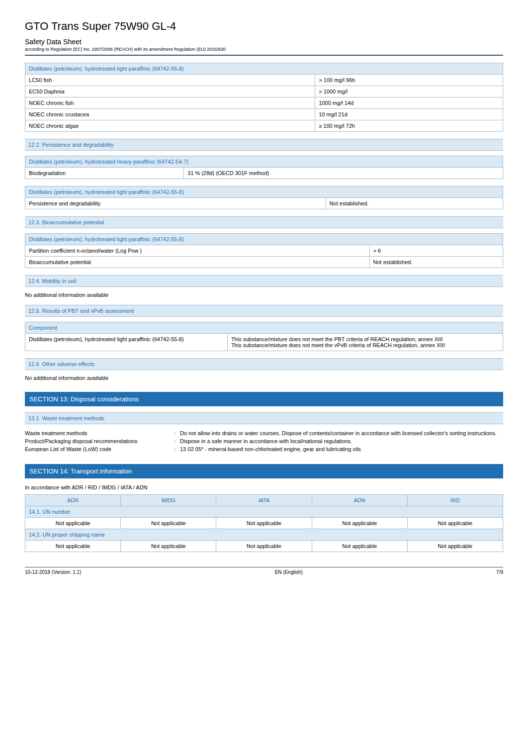GTO Trans Super 75W90 GL-4
Safety Data Sheet
according to Regulation (EC) No. 1907/2006 (REACH) with its amendment Regulation (EU) 2015/830
| Distillates (petroleum), hydrotreated light paraffinic (64742-55-8) |
| LC50 fish | > 100 mg/l 96h |
| EC50 Daphnia | > 1000 mg/l |
| NOEC chronic fish | 1000 mg/l 14d |
| NOEC chronic crustacea | 10 mg/l 21d |
| NOEC chronic algae | ≥ 100 mg/l 72h |
12.2. Persistence and degradability
| Distillates (petroleum), hydrotreated heavy paraffinic (64742-54-7) |
| Biodegradation | 31 % (28d) (OECD 301F method) |
| Distillates (petroleum), hydrotreated light paraffinic (64742-55-8) |
| Persistence and degradability | Not established. |
12.3. Bioaccumulative potential
| Distillates (petroleum), hydrotreated light paraffinic (64742-55-8) |
| Partition coefficient n-octanol/water (Log Pow ) | > 6 |
| Bioaccumulative potential | Not established. |
12.4. Mobility in soil
No additional information available
12.5. Results of PBT and vPvB assessment
| Component |
| Distillates (petroleum), hydrotreated light paraffinic (64742-55-8) | This substance/mixture does not meet the PBT criteria of REACH regulation, annex XIII This substance/mixture does not meet the vPvB criteria of REACH regulation, annex XIII |
12.6. Other adverse effects
No additional information available
SECTION 13: Disposal considerations
13.1. Waste treatment methods
| Waste treatment methods | : | Do not allow into drains or water courses. Dispose of contents/container in accordance with licensed collector's sorting instructions. |
| Product/Packaging disposal recommendations | : | Dispose in a safe manner in accordance with local/national regulations. |
| European List of Waste (LoW) code | : | 13 02 05* - mineral-based non-chlorinated engine, gear and lubricating oils |
SECTION 14: Transport information
In accordance with ADR / RID / IMDG / IATA / ADN
| ADR | IMDG | IATA | ADN | RID |
| 14.1. UN number |
| Not applicable | Not applicable | Not applicable | Not applicable | Not applicable |
| 14.2. UN proper shipping name |
| Not applicable | Not applicable | Not applicable | Not applicable | Not applicable |
10-12-2018 (Version: 1.1) EN (English) 7/9